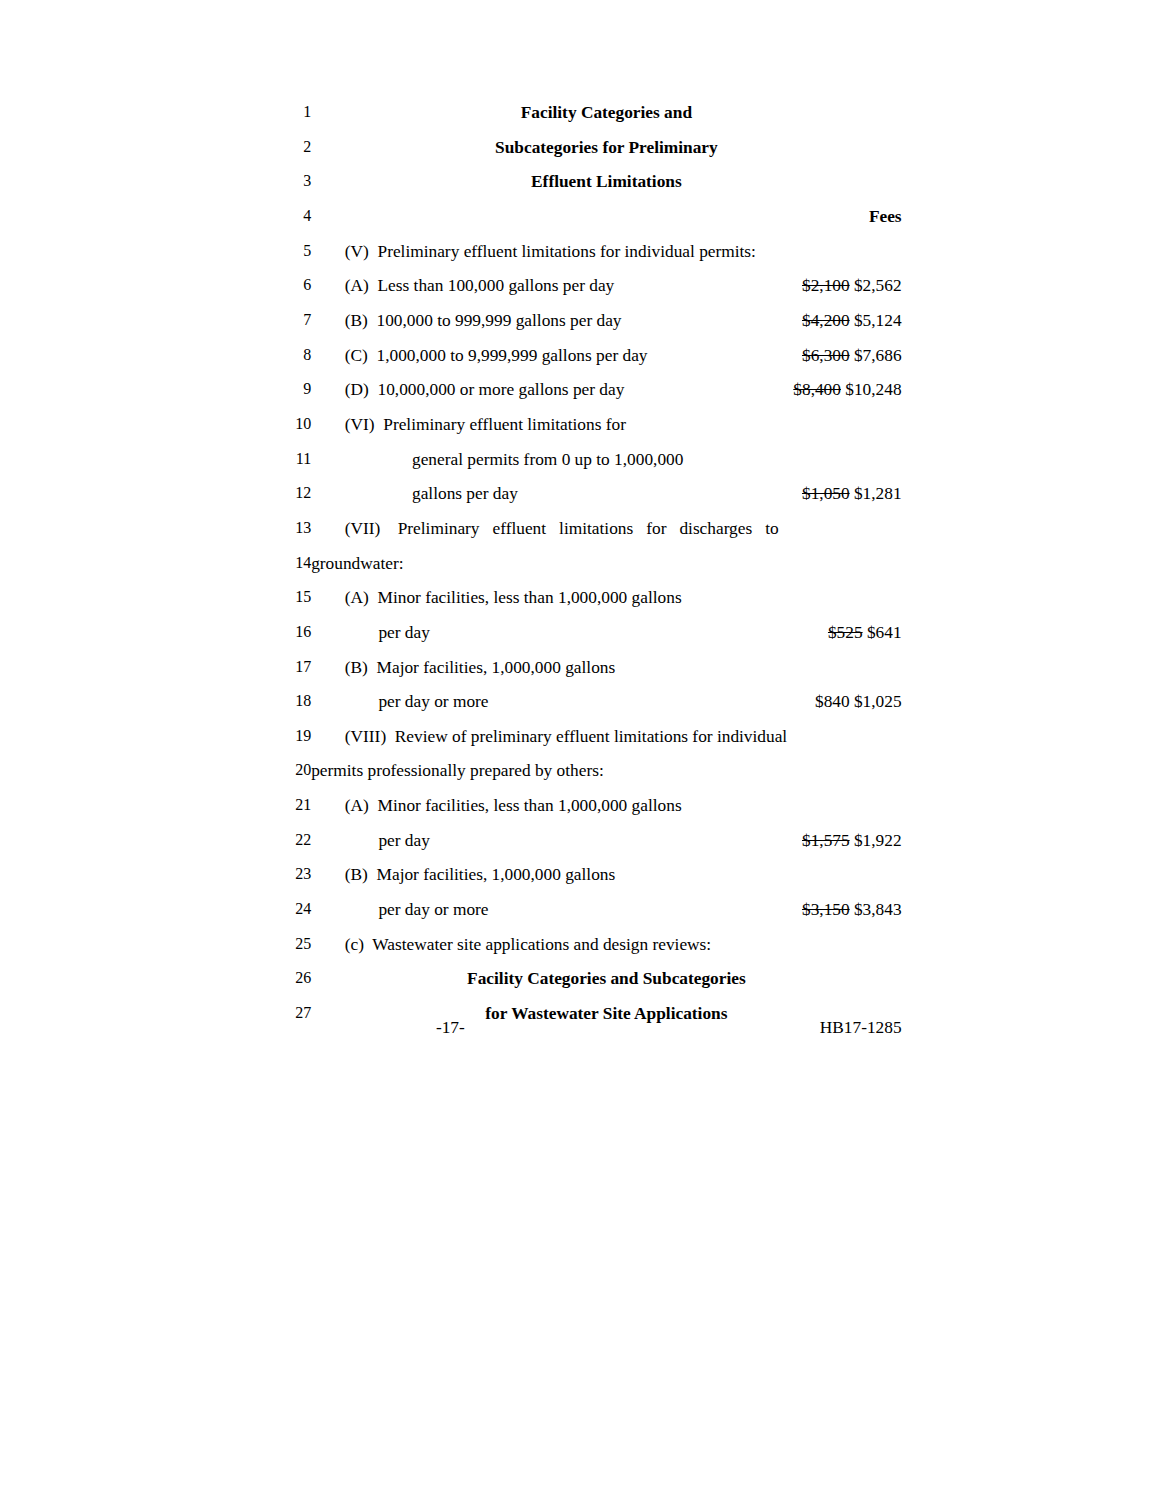| 1 | Facility Categories and |
| 2 | Subcategories for Preliminary |
| 3 | Effluent Limitations |
| 4 | Fees |
| 5 | (V) Preliminary effluent limitations for individual permits: |
| 6 | (A) Less than 100,000 gallons per day $2,100 $2,562 |
| 7 | (B) 100,000 to 999,999 gallons per day $4,200 $5,124 |
| 8 | (C) 1,000,000 to 9,999,999 gallons per day $6,300 $7,686 |
| 9 | (D) 10,000,000 or more gallons per day $8,400 $10,248 |
| 10 | (VI) Preliminary effluent limitations for |
| 11 | general permits from 0 up to 1,000,000 |
| 12 | gallons per day $1,050 $1,281 |
| 13 | (VII) Preliminary effluent limitations for discharges to |
| 14 | groundwater: |
| 15 | (A) Minor facilities, less than 1,000,000 gallons |
| 16 | per day $525 $641 |
| 17 | (B) Major facilities, 1,000,000 gallons |
| 18 | per day or more $840 $1,025 |
| 19 | (VIII) Review of preliminary effluent limitations for individual |
| 20 | permits professionally prepared by others: |
| 21 | (A) Minor facilities, less than 1,000,000 gallons |
| 22 | per day $1,575 $1,922 |
| 23 | (B) Major facilities, 1,000,000 gallons |
| 24 | per day or more $3,150 $3,843 |
| 25 | (c) Wastewater site applications and design reviews: |
| 26 | Facility Categories and Subcategories |
| 27 | for Wastewater Site Applications |
-17- HB17-1285